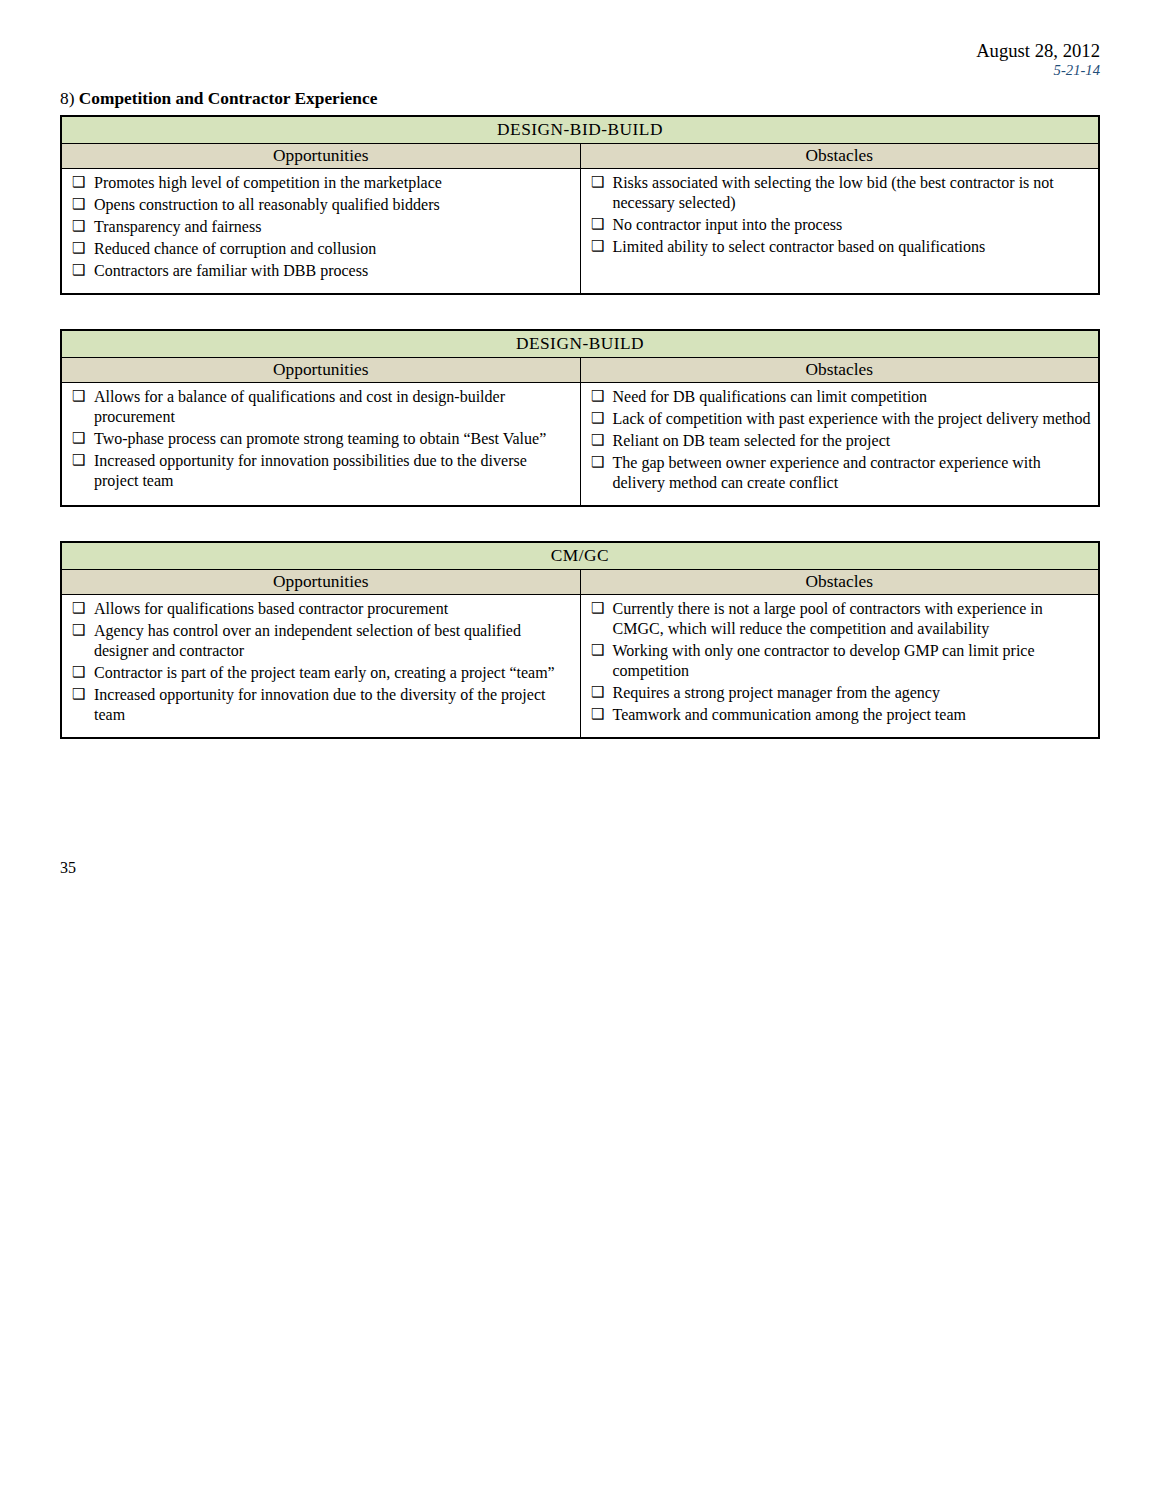August 28, 2012
5-21-14
8) Competition and Contractor Experience
| DESIGN-BID-BUILD |
| --- |
| Opportunities | Obstacles |
| Promotes high level of competition in the marketplace Opens construction to all reasonably qualified bidders Transparency and fairness Reduced chance of corruption and collusion Contractors are familiar with DBB process | Risks associated with selecting the low bid (the best contractor is not necessary selected) No contractor input into the process Limited ability to select contractor based on qualifications |
| DESIGN-BUILD |
| --- |
| Opportunities | Obstacles |
| Allows for a balance of qualifications and cost in design-builder procurement Two-phase process can promote strong teaming to obtain “Best Value” Increased opportunity for innovation possibilities due to the diverse project team | Need for DB qualifications can limit competition Lack of competition with past experience with the project delivery method Reliant on DB team selected for the project The gap between owner experience and contractor experience with delivery method can create conflict |
| CM/GC |
| --- |
| Opportunities | Obstacles |
| Allows for qualifications based contractor procurement Agency has control over an independent selection of best qualified designer and contractor Contractor is part of the project team early on, creating a project “team” Increased opportunity for innovation due to the diversity of the project team | Currently there is not a large pool of contractors with experience in CMGC, which will reduce the competition and availability Working with only one contractor to develop GMP can limit price competition Requires a strong project manager from the agency Teamwork and communication among the project team |
35